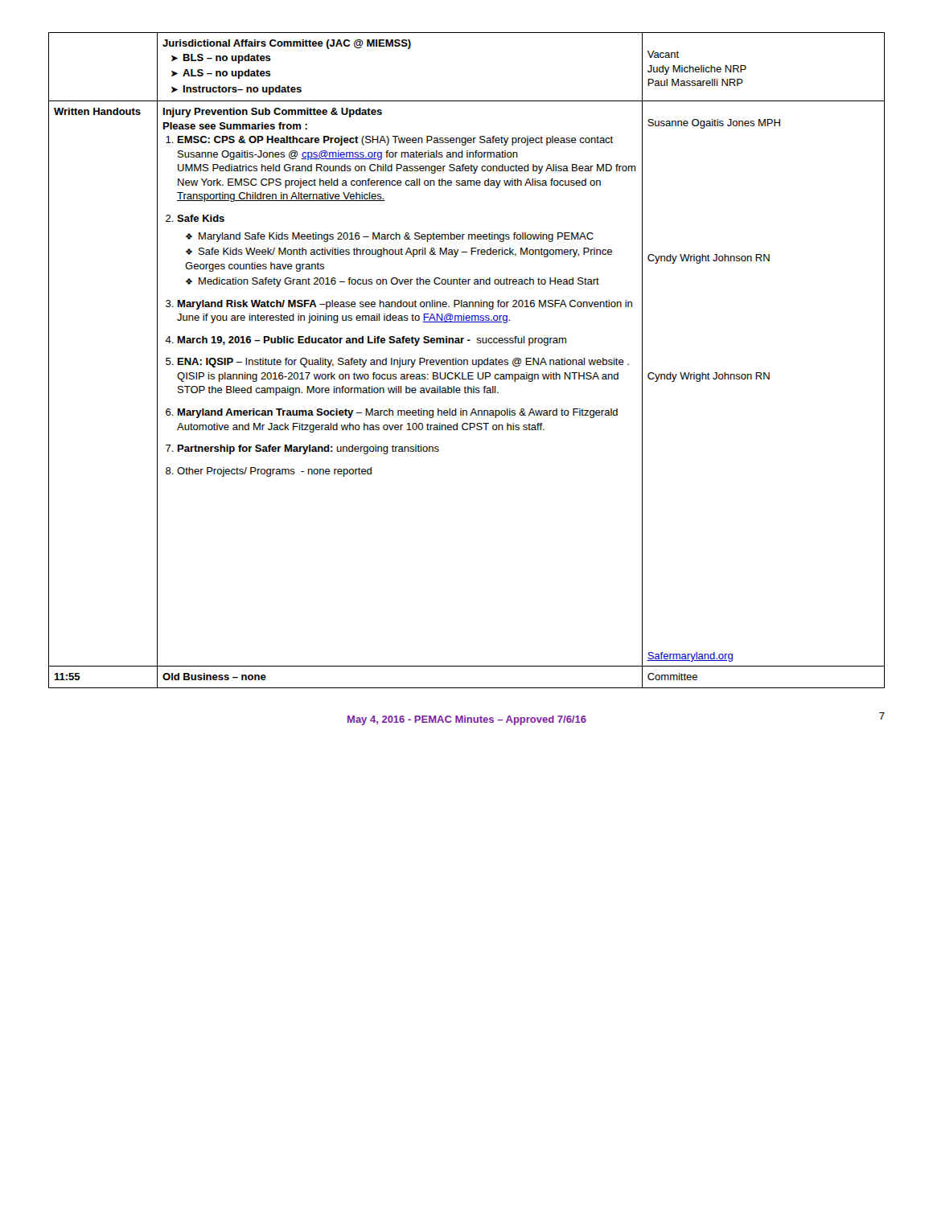| | Jurisdictional Affairs Committee (JAC @ MIEMSS) BLS – no updates ALS – no updates Instructors– no updates | Vacant Judy Micheliche NRP Paul Massarelli NRP |
| Written Handouts | Injury Prevention Sub Committee & Updates Please see Summaries from : EMSC: CPS & OP Healthcare Project (SHA) Tween Passenger Safety project please contact Susanne Ogaitis-Jones @ cps@miemss.org for materials and information UMMS Pediatrics held Grand Rounds on Child Passenger Safety conducted by Alisa Bear MD from New York. EMSC CPS project held a conference call on the same day with Alisa focused on Transporting Children in Alternative Vehicles. Safe Kids Maryland Safe Kids Meetings 2016 – March & September meetings following PEMAC Safe Kids Week/ Month activities throughout April & May – Frederick, Montgomery, Prince Georges counties have grants Medication Safety Grant 2016 – focus on Over the Counter and outreach to Head Start Maryland Risk Watch/ MSFA –please see handout online. Planning for 2016 MSFA Convention in June if you are interested in joining us email ideas to FAN@miemss.org . March 19, 2016 – Public Educator and Life Safety Seminar - successful program ENA: IQSIP – Institute for Quality, Safety and Injury Prevention updates @ ENA national website . QISIP is planning 2016-2017 work on two focus areas: BUCKLE UP campaign with NTHSA and STOP the Bleed campaign. More information will be available this fall. Maryland American Trauma Society – March meeting held in Annapolis & Award to Fitzgerald Automotive and Mr Jack Fitzgerald who has over 100 trained CPST on his staff. Partnership for Safer Maryland: undergoing transitions Other Projects/ Programs - none reported | Susanne Ogaitis Jones MPH Cyndy Wright Johnson RN Cyndy Wright Johnson RN Safermaryland.org |
| 11:55 | Old Business – none | Committee |
May 4, 2016 - PEMAC Minutes – Approved 7/6/16 7